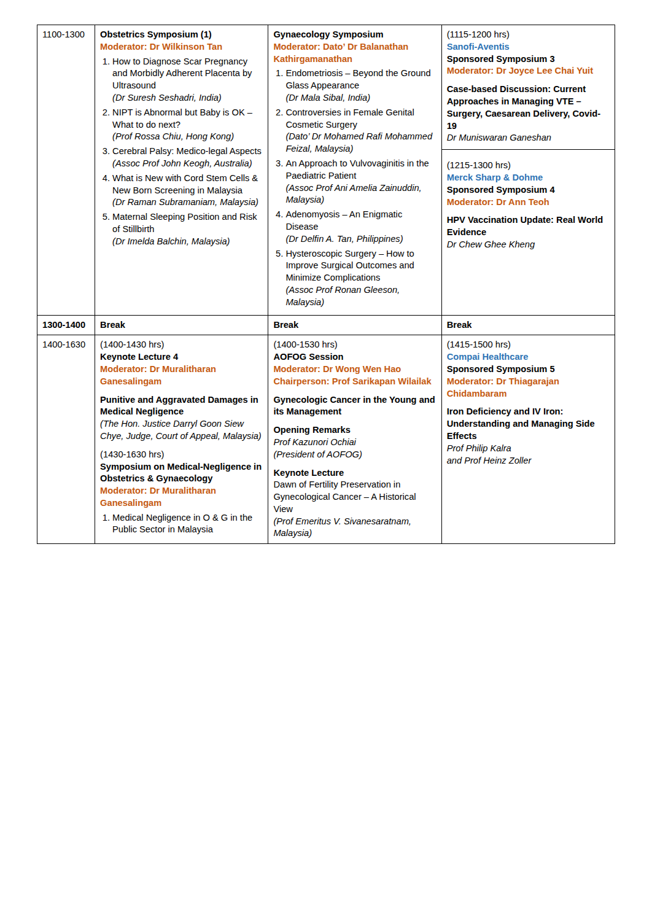| 1100-1300 | Obstetrics Symposium (1) Moderator: Dr Wilkinson Tan How to Diagnose Scar Pregnancy and Morbidly Adherent Placenta by Ultrasound (Dr Suresh Seshadri, India) NIPT is Abnormal but Baby is OK – What to do next? (Prof Rossa Chiu, Hong Kong) Cerebral Palsy: Medico-legal Aspects (Assoc Prof John Keogh, Australia) What is New with Cord Stem Cells & New Born Screening in Malaysia (Dr Raman Subramaniam, Malaysia) Maternal Sleeping Position and Risk of Stillbirth (Dr Imelda Balchin, Malaysia) | Gynaecology Symposium Moderator: Dato’ Dr Balanathan Kathirgamanathan Endometriosis – Beyond the Ground Glass Appearance (Dr Mala Sibal, India) Controversies in Female Genital Cosmetic Surgery (Dato’ Dr Mohamed Rafi Mohammed Feizal, Malaysia) An Approach to Vulvovaginitis in the Paediatric Patient (Assoc Prof Ani Amelia Zainuddin, Malaysia) Adenomyosis – An Enigmatic Disease (Dr Delfin A. Tan, Philippines) Hysteroscopic Surgery – How to Improve Surgical Outcomes and Minimize Complications (Assoc Prof Ronan Gleeson, Malaysia) | (1115-1200 hrs) Sanofi-Aventis Sponsored Symposium 3 Moderator: Dr Joyce Lee Chai Yuit Case-based Discussion: Current Approaches in Managing VTE – Surgery, Caesarean Delivery, Covid-19 Dr Muniswaran Ganeshan (1215-1300 hrs) Merck Sharp & Dohme Sponsored Symposium 4 Moderator: Dr Ann Teoh HPV Vaccination Update: Real World Evidence Dr Chew Ghee Kheng |
| 1300-1400 | Break | Break | Break |
| 1400-1630 | (1400-1430 hrs) Keynote Lecture 4 Moderator: Dr Muralitharan Ganesalingam Punitive and Aggravated Damages in Medical Negligence (The Hon. Justice Darryl Goon Siew Chye, Judge, Court of Appeal, Malaysia) (1430-1630 hrs) Symposium on Medical-Negligence in Obstetrics & Gynaecology Moderator: Dr Muralitharan Ganesalingam Medical Negligence in O & G in the Public Sector in Malaysia | (1400-1530 hrs) AOFOG Session Moderator: Dr Wong Wen Hao Chairperson: Prof Sarikapan Wilailak Gynecologic Cancer in the Young and its Management Opening Remarks Prof Kazunori Ochiai (President of AOFOG) Keynote Lecture Dawn of Fertility Preservation in Gynecological Cancer – A Historical View (Prof Emeritus V. Sivanesaratnam, Malaysia) | (1415-1500 hrs) Compai Healthcare Sponsored Symposium 5 Moderator: Dr Thiagarajan Chidambaram Iron Deficiency and IV Iron: Understanding and Managing Side Effects Prof Philip Kalra and Prof Heinz Zoller |